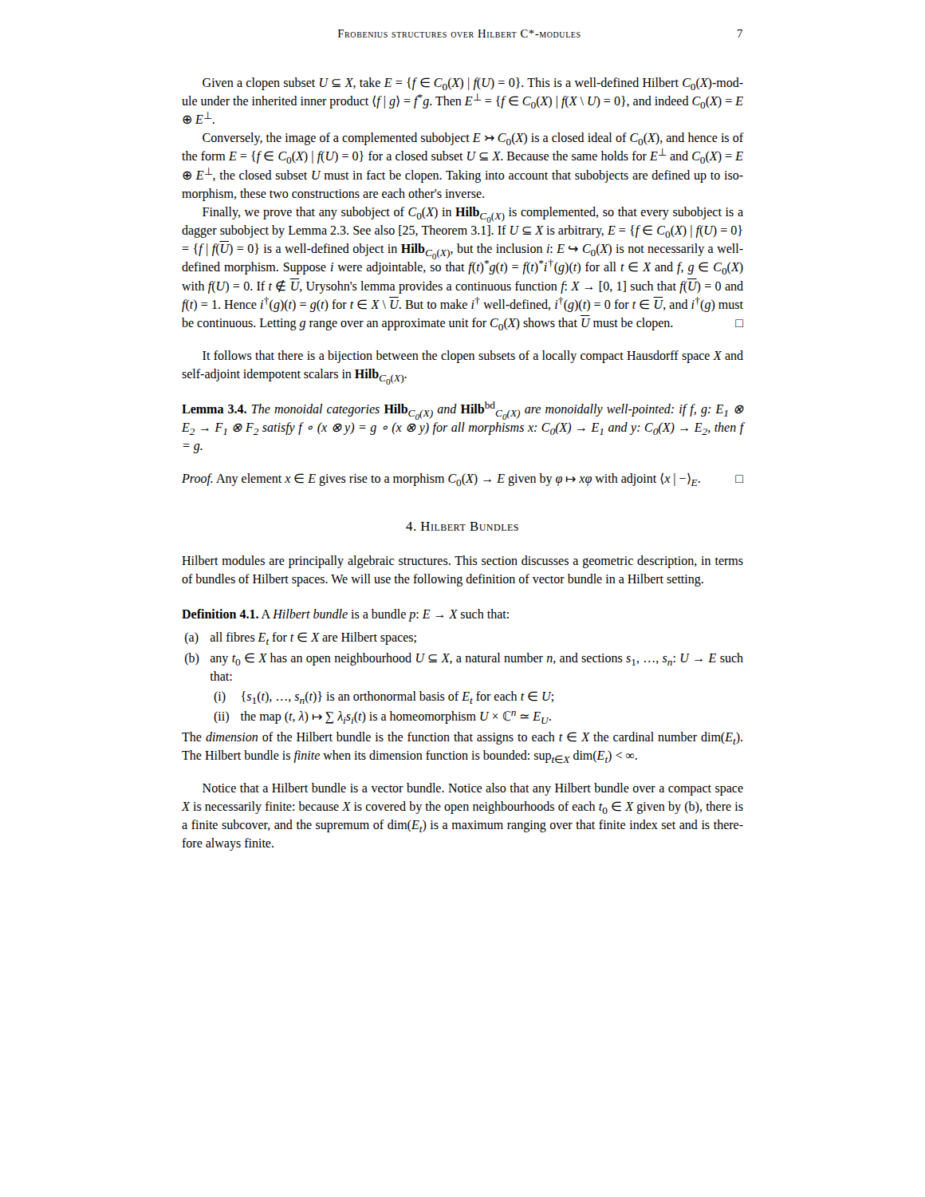Frobenius structures over Hilbert C*-modules 7
Given a clopen subset U ⊆ X, take E = {f ∈ C0(X) | f(U) = 0}. This is a well-defined Hilbert C0(X)-module under the inherited inner product ⟨f | g⟩ = f*g. Then E⊥ = {f ∈ C0(X) | f(X \ U) = 0}, and indeed C0(X) = E ⊕ E⊥.
Conversely, the image of a complemented subobject E ↣ C0(X) is a closed ideal of C0(X), and hence is of the form E = {f ∈ C0(X) | f(U) = 0} for a closed subset U ⊆ X. Because the same holds for E⊥ and C0(X) = E ⊕ E⊥, the closed subset U must in fact be clopen. Taking into account that subobjects are defined up to isomorphism, these two constructions are each other's inverse.
Finally, we prove that any subobject of C0(X) in HilbC0(X) is complemented, so that every subobject is a dagger subobject by Lemma 2.3. See also [25, Theorem 3.1]. If U ⊆ X is arbitrary, E = {f ∈ C0(X) | f(U) = 0} = {f | f(U) = 0} is a well-defined object in HilbC0(X), but the inclusion i: E ↪ C0(X) is not necessarily a well-defined morphism. Suppose i were adjointable, so that f(t)*g(t) = f(t)*i†(g)(t) for all t ∈ X and f, g ∈ C0(X) with f(U) = 0. If t ∉ U, Urysohn's lemma provides a continuous function f: X → [0, 1] such that f(U) = 0 and f(t) = 1. Hence i†(g)(t) = g(t) for t ∈ X \ U. But to make i† well-defined, i†(g)(t) = 0 for t ∈ U, and i†(g) must be continuous. Letting g range over an approximate unit for C0(X) shows that U must be clopen. □
It follows that there is a bijection between the clopen subsets of a locally compact Hausdorff space X and self-adjoint idempotent scalars in HilbC0(X).
Lemma 3.4. The monoidal categories HilbC0(X) and HilbbdC0(X) are monoidally well-pointed: if f, g: E1 ⊗ E2 → F1 ⊗ F2 satisfy f ∘ (x ⊗ y) = g ∘ (x ⊗ y) for all morphisms x: C0(X) → E1 and y: C0(X) → E2, then f = g.
Proof. Any element x ∈ E gives rise to a morphism C0(X) → E given by φ ↦ xφ with adjoint ⟨x | −⟩E. □
4. Hilbert Bundles
Hilbert modules are principally algebraic structures. This section discusses a geometric description, in terms of bundles of Hilbert spaces. We will use the following definition of vector bundle in a Hilbert setting.
Definition 4.1. A Hilbert bundle is a bundle p: E → X such that:
all fibres Et for t ∈ X are Hilbert spaces;
any t0 ∈ X has an open neighbourhood U ⊆ X, a natural number n, and sections s1, …, sn: U → E such that:
{s1(t), …, sn(t)} is an orthonormal basis of Et for each t ∈ U;
the map (t, λ) ↦ ∑ λisi(t) is a homeomorphism U × ℂn ≃ EU.
The dimension of the Hilbert bundle is the function that assigns to each t ∈ X the cardinal number dim(Et). The Hilbert bundle is finite when its dimension function is bounded: supt∈X dim(Et) < ∞.
Notice that a Hilbert bundle is a vector bundle. Notice also that any Hilbert bundle over a compact space X is necessarily finite: because X is covered by the open neighbourhoods of each t0 ∈ X given by (b), there is a finite subcover, and the supremum of dim(Et) is a maximum ranging over that finite index set and is therefore always finite.